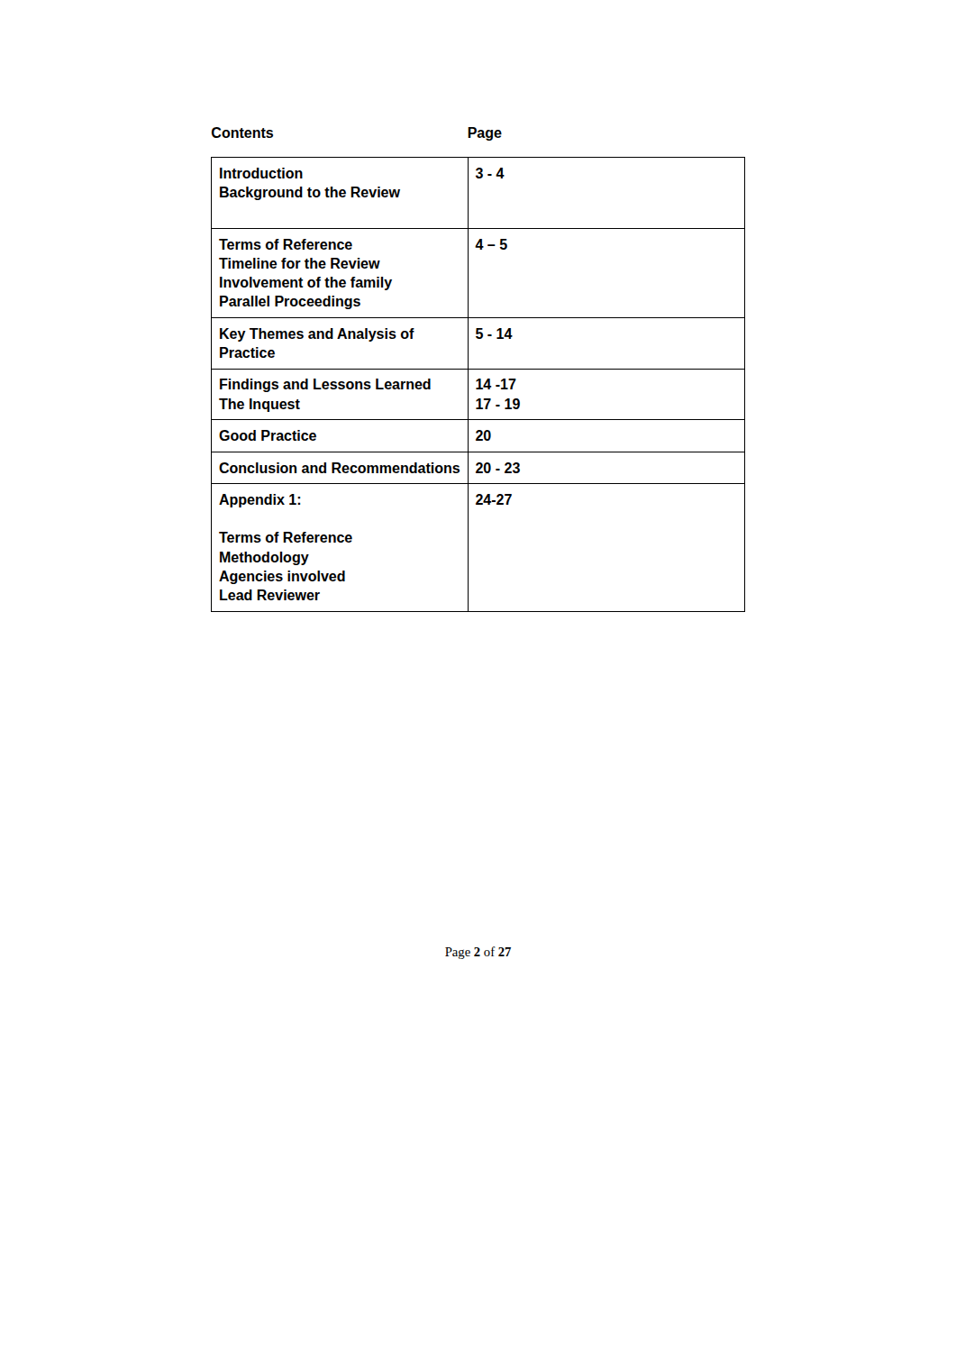Contents
Page
| Introduction Background to the Review | 3 - 4 |
| Terms of Reference Timeline for the Review Involvement of the family Parallel Proceedings | 4 – 5 |
| Key Themes and Analysis of Practice | 5 - 14 |
| Findings and Lessons Learned The Inquest | 14 -17 17 - 19 |
| Good Practice | 20 |
| Conclusion and Recommendations | 20 - 23 |
| Appendix 1: Terms of Reference Methodology Agencies involved Lead Reviewer | 24-27 |
Page 2 of 27